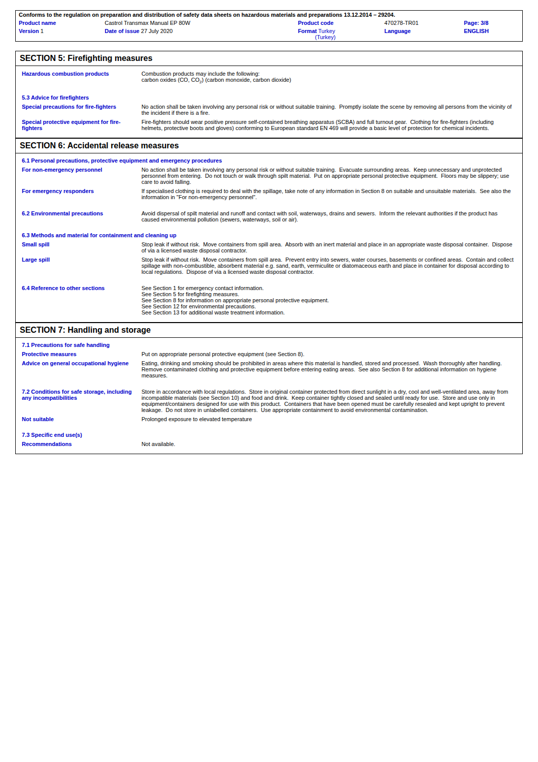| Conforms to the regulation on preparation and distribution of safety data sheets on hazardous materials and preparations 13.12.2014 – 29204. |
| Product name | Castrol Transmax Manual EP 80W | | Product code | 470278-TR01 | Page: 3/8 |
| Version 1 | Date of issue 27 July 2020 | | Format Turkey (Turkey) | Language | ENGLISH |
SECTION 5: Firefighting measures
| Hazardous combustion products | Combustion products may include the following: carbon oxides (CO, CO 2 ) (carbon monoxide, carbon dioxide) |
| 5.3 Advice for firefighters |
| Special precautions for fire-fighters | No action shall be taken involving any personal risk or without suitable training. Promptly isolate the scene by removing all persons from the vicinity of the incident if there is a fire. |
| Special protective equipment for fire-fighters | Fire-fighters should wear positive pressure self-contained breathing apparatus (SCBA) and full turnout gear. Clothing for fire-fighters (including helmets, protective boots and gloves) conforming to European standard EN 469 will provide a basic level of protection for chemical incidents. |
SECTION 6: Accidental release measures
| 6.1 Personal precautions, protective equipment and emergency procedures |
| For non-emergency personnel | No action shall be taken involving any personal risk or without suitable training. Evacuate surrounding areas. Keep unnecessary and unprotected personnel from entering. Do not touch or walk through spilt material. Put on appropriate personal protective equipment. Floors may be slippery; use care to avoid falling. |
| For emergency responders | If specialised clothing is required to deal with the spillage, take note of any information in Section 8 on suitable and unsuitable materials. See also the information in "For non-emergency personnel". |
| 6.2 Environmental precautions | Avoid dispersal of spilt material and runoff and contact with soil, waterways, drains and sewers. Inform the relevant authorities if the product has caused environmental pollution (sewers, waterways, soil or air). |
| 6.3 Methods and material for containment and cleaning up |
| Small spill | Stop leak if without risk. Move containers from spill area. Absorb with an inert material and place in an appropriate waste disposal container. Dispose of via a licensed waste disposal contractor. |
| Large spill | Stop leak if without risk. Move containers from spill area. Prevent entry into sewers, water courses, basements or confined areas. Contain and collect spillage with non-combustible, absorbent material e.g. sand, earth, vermiculite or diatomaceous earth and place in container for disposal according to local regulations. Dispose of via a licensed waste disposal contractor. |
| 6.4 Reference to other sections | See Section 1 for emergency contact information. See Section 5 for firefighting measures. See Section 8 for information on appropriate personal protective equipment. See Section 12 for environmental precautions. See Section 13 for additional waste treatment information. |
SECTION 7: Handling and storage
| 7.1 Precautions for safe handling |
| Protective measures | Put on appropriate personal protective equipment (see Section 8). |
| Advice on general occupational hygiene | Eating, drinking and smoking should be prohibited in areas where this material is handled, stored and processed. Wash thoroughly after handling. Remove contaminated clothing and protective equipment before entering eating areas. See also Section 8 for additional information on hygiene measures. |
| 7.2 Conditions for safe storage, including any incompatibilities | Store in accordance with local regulations. Store in original container protected from direct sunlight in a dry, cool and well-ventilated area, away from incompatible materials (see Section 10) and food and drink. Keep container tightly closed and sealed until ready for use. Store and use only in equipment/containers designed for use with this product. Containers that have been opened must be carefully resealed and kept upright to prevent leakage. Do not store in unlabelled containers. Use appropriate containment to avoid environmental contamination. |
| Not suitable | Prolonged exposure to elevated temperature |
| 7.3 Specific end use(s) |
| Recommendations | Not available. |